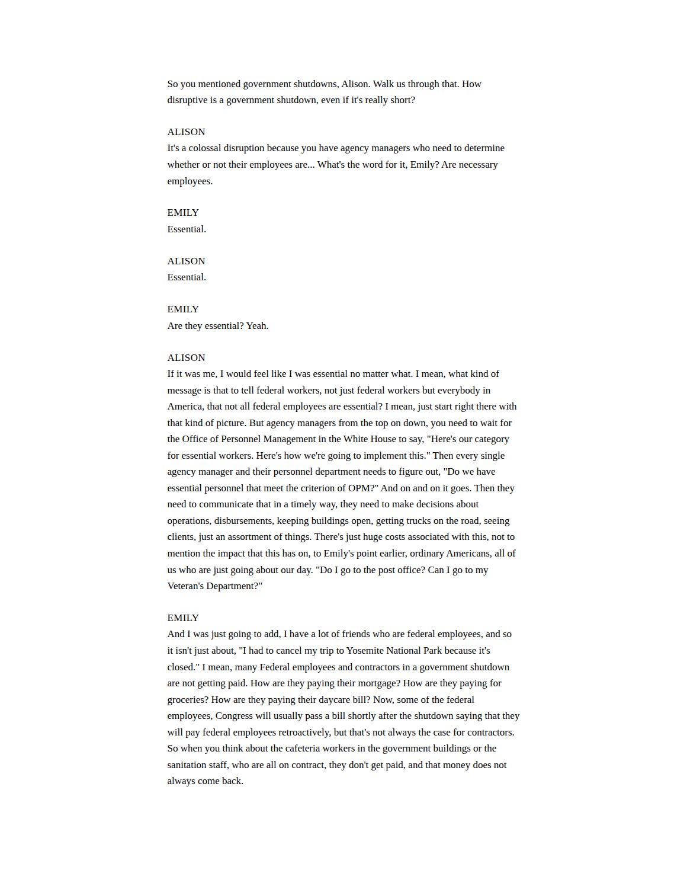So you mentioned government shutdowns, Alison. Walk us through that. How disruptive is a government shutdown, even if it's really short?
ALISON
It's a colossal disruption because you have agency managers who need to determine whether or not their employees are... What's the word for it, Emily? Are necessary employees.
EMILY
Essential.
ALISON
Essential.
EMILY
Are they essential? Yeah.
ALISON
If it was me, I would feel like I was essential no matter what. I mean, what kind of message is that to tell federal workers, not just federal workers but everybody in America, that not all federal employees are essential? I mean, just start right there with that kind of picture. But agency managers from the top on down, you need to wait for the Office of Personnel Management in the White House to say, "Here's our category for essential workers. Here's how we're going to implement this." Then every single agency manager and their personnel department needs to figure out, "Do we have essential personnel that meet the criterion of OPM?" And on and on it goes. Then they need to communicate that in a timely way, they need to make decisions about operations, disbursements, keeping buildings open, getting trucks on the road, seeing clients, just an assortment of things. There's just huge costs associated with this, not to mention the impact that this has on, to Emily's point earlier, ordinary Americans, all of us who are just going about our day. "Do I go to the post office? Can I go to my Veteran's Department?"
EMILY
And I was just going to add, I have a lot of friends who are federal employees, and so it isn't just about, "I had to cancel my trip to Yosemite National Park because it's closed." I mean, many Federal employees and contractors in a government shutdown are not getting paid. How are they paying their mortgage? How are they paying for groceries? How are they paying their daycare bill? Now, some of the federal employees, Congress will usually pass a bill shortly after the shutdown saying that they will pay federal employees retroactively, but that's not always the case for contractors. So when you think about the cafeteria workers in the government buildings or the sanitation staff, who are all on contract, they don't get paid, and that money does not always come back.